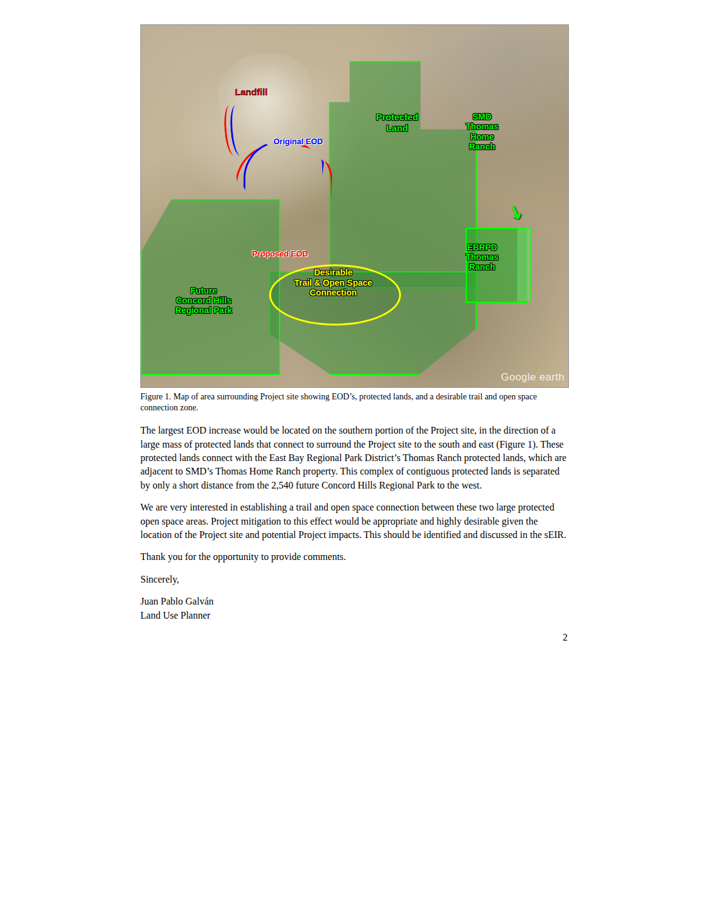↘
Landfill
Original EOD
Proposed EOD
Protected
Land
SMD
Thomas
Home
Ranch
EBRPD
Thomas
Ranch
Future
Concord Hills
Regional Park
Desirable
Trail & Open Space
Connection
Google earth
Figure 1. Map of area surrounding Project site showing EOD’s, protected lands, and a desirable trail and open space connection zone.
The largest EOD increase would be located on the southern portion of the Project site, in the direction of a large mass of protected lands that connect to surround the Project site to the south and east (Figure 1). These protected lands connect with the East Bay Regional Park District’s Thomas Ranch protected lands, which are adjacent to SMD’s Thomas Home Ranch property. This complex of contiguous protected lands is separated by only a short distance from the 2,540 future Concord Hills Regional Park to the west.
We are very interested in establishing a trail and open space connection between these two large protected open space areas. Project mitigation to this effect would be appropriate and highly desirable given the location of the Project site and potential Project impacts. This should be identified and discussed in the sEIR.
Thank you for the opportunity to provide comments.
Sincerely,
Juan Pablo Galván
Land Use Planner
2